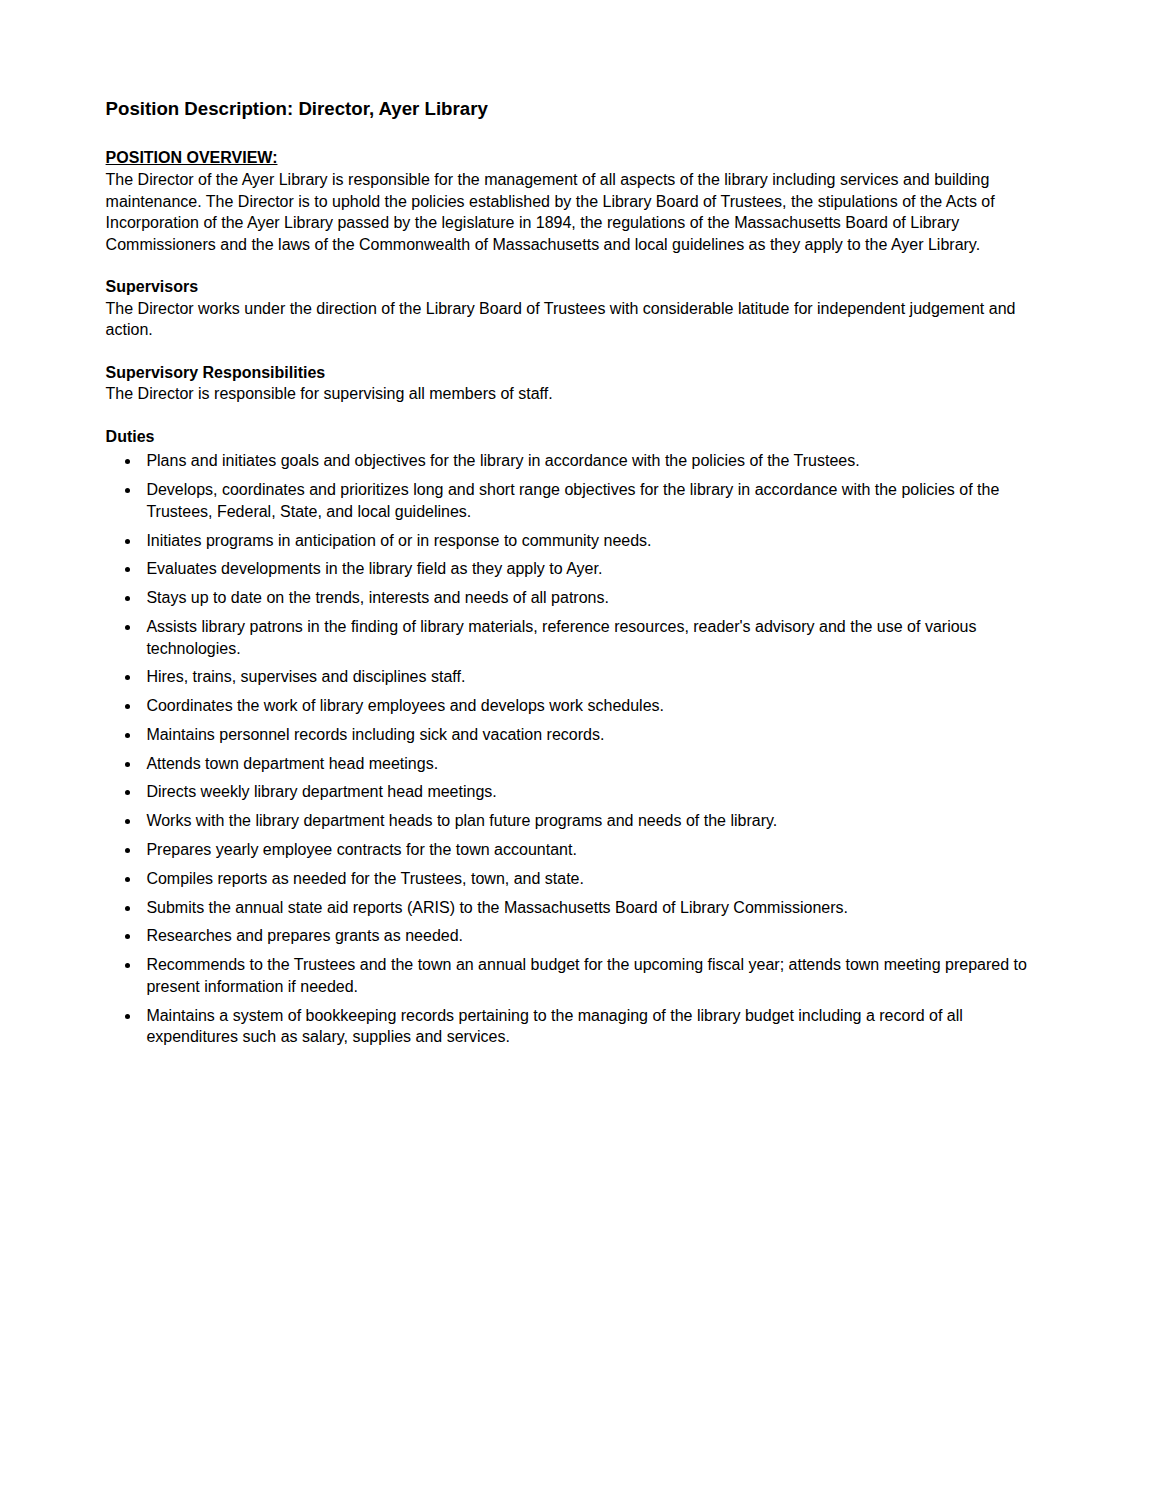Position Description: Director, Ayer Library
POSITION OVERVIEW:
The Director of the Ayer Library is responsible for the management of all aspects of the library including services and building maintenance. The Director is to uphold the policies established by the Library Board of Trustees, the stipulations of the Acts of Incorporation of the Ayer Library passed by the legislature in 1894, the regulations of the Massachusetts Board of Library Commissioners and the laws of the Commonwealth of Massachusetts and local guidelines as they apply to the Ayer Library.
Supervisors
The Director works under the direction of the Library Board of Trustees with considerable latitude for independent judgement and action.
Supervisory Responsibilities
The Director is responsible for supervising all members of staff.
Duties
Plans and initiates goals and objectives for the library in accordance with the policies of the Trustees.
Develops, coordinates and prioritizes long and short range objectives for the library in accordance with the policies of the Trustees, Federal, State, and local guidelines.
Initiates programs in anticipation of or in response to community needs.
Evaluates developments in the library field as they apply to Ayer.
Stays up to date on the trends, interests and needs of all patrons.
Assists library patrons in the finding of library materials, reference resources, reader's advisory and the use of various technologies.
Hires, trains, supervises and disciplines staff.
Coordinates the work of library employees and develops work schedules.
Maintains personnel records including sick and vacation records.
Attends town department head meetings.
Directs weekly library department head meetings.
Works with the library department heads to plan future programs and needs of the library.
Prepares yearly employee contracts for the town accountant.
Compiles reports as needed for the Trustees, town, and state.
Submits the annual state aid reports (ARIS) to the Massachusetts Board of Library Commissioners.
Researches and prepares grants as needed.
Recommends to the Trustees and the town an annual budget for the upcoming fiscal year; attends town meeting prepared to present information if needed.
Maintains a system of bookkeeping records pertaining to the managing of the library budget including a record of all expenditures such as salary, supplies and services.